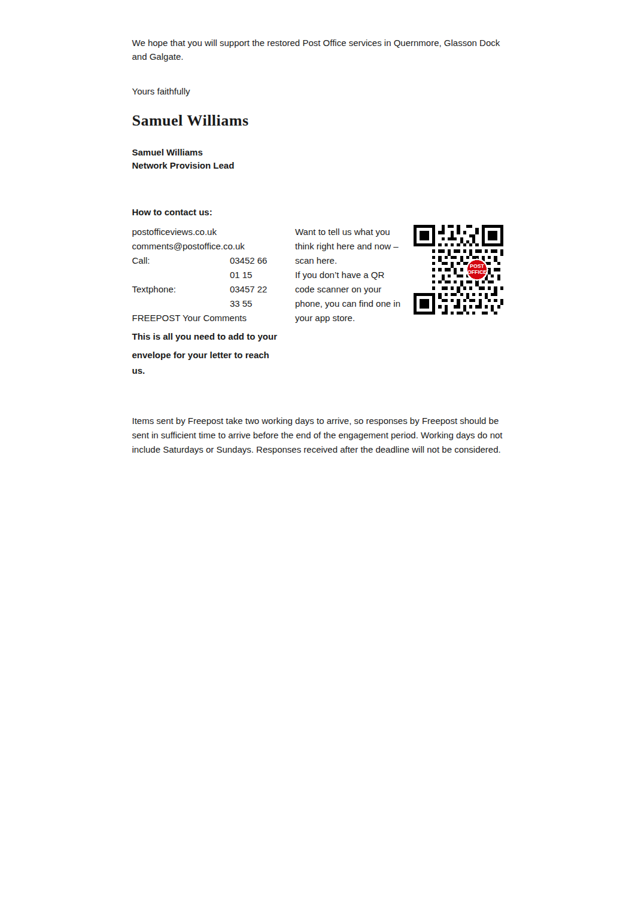We hope that you will support the restored Post Office services in Quernmore, Glasson Dock and Galgate.
Yours faithfully
Samuel Williams
Samuel Williams
Network Provision Lead
How to contact us:
postofficeviews.co.uk
comments@postoffice.co.uk
| Call: | 03452 66 01 15 |
| Textphone: | 03457 22 33 55 |
FREEPOST Your Comments
This is all you need to add to your
envelope for your letter to reach us.
Want to tell us what you think right here and now – scan here.
If you don’t have a QR code scanner on your phone, you can find one in your app store.
POST OFFICE
Items sent by Freepost take two working days to arrive, so responses by Freepost should be sent in sufficient time to arrive before the end of the engagement period. Working days do not include Saturdays or Sundays. Responses received after the deadline will not be considered.